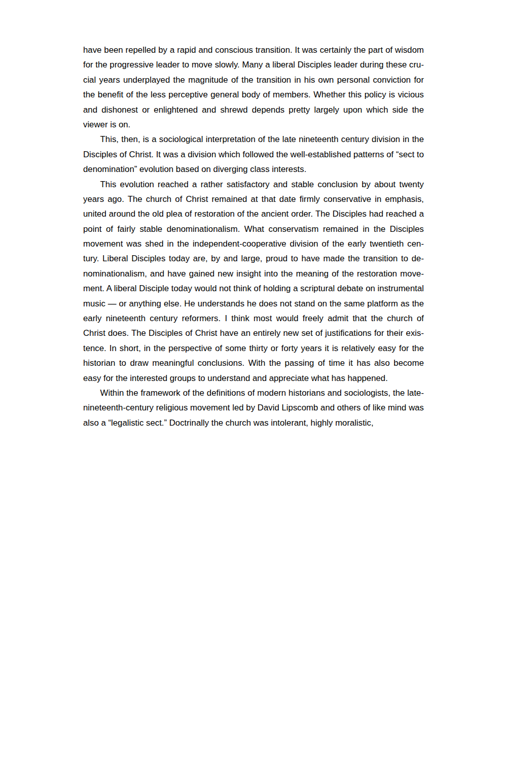have been repelled by a rapid and conscious transition. It was certainly the part of wisdom for the progressive leader to move slowly. Many a liberal Disciples leader during these crucial years underplayed the magnitude of the transition in his own personal conviction for the benefit of the less perceptive general body of members. Whether this policy is vicious and dishonest or enlightened and shrewd depends pretty largely upon which side the viewer is on.
This, then, is a sociological interpretation of the late nineteenth century division in the Disciples of Christ. It was a division which followed the well-established patterns of “sect to denomination” evolution based on diverging class interests.
This evolution reached a rather satisfactory and stable conclusion by about twenty years ago. The church of Christ remained at that date firmly conservative in emphasis, united around the old plea of restoration of the ancient order. The Disciples had reached a point of fairly stable denominationalism. What conservatism remained in the Disciples movement was shed in the independent-cooperative division of the early twentieth century. Liberal Disciples today are, by and large, proud to have made the transition to denominationalism, and have gained new insight into the meaning of the restoration movement. A liberal Disciple today would not think of holding a scriptural debate on instrumental music — or anything else. He understands he does not stand on the same platform as the early nineteenth century reformers. I think most would freely admit that the church of Christ does. The Disciples of Christ have an entirely new set of justifications for their existence. In short, in the perspective of some thirty or forty years it is relatively easy for the historian to draw meaningful conclusions. With the passing of time it has also become easy for the interested groups to understand and appreciate what has happened.
Within the framework of the definitions of modern historians and sociologists, the late-nineteenth-century religious movement led by David Lipscomb and others of like mind was also a “legalistic sect.” Doctrinally the church was intolerant, highly moralistic,